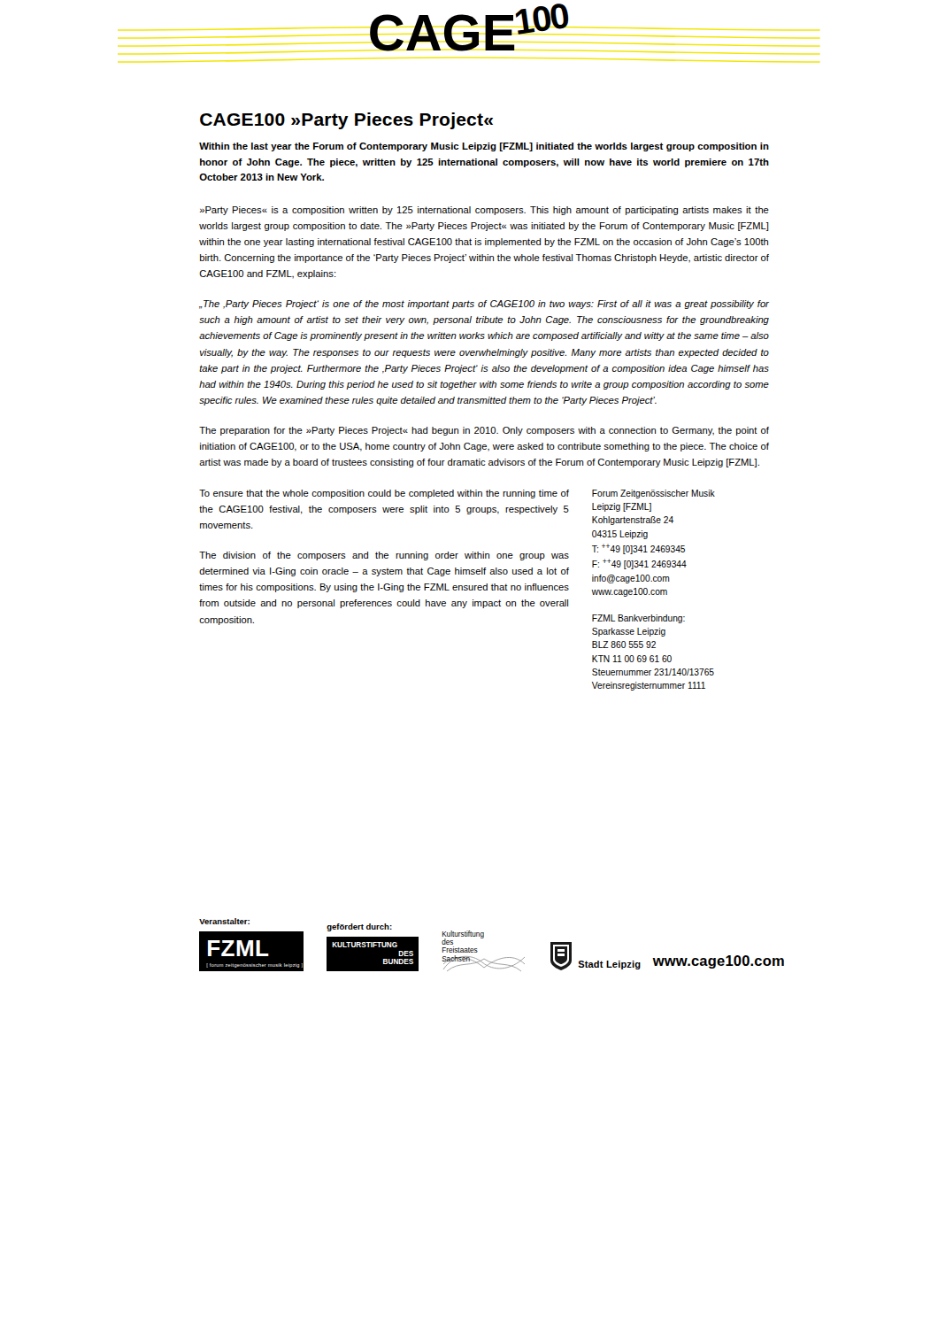CAGE 100
CAGE100 »Party Pieces Project«
Within the last year the Forum of Contemporary Music Leipzig [FZML] initiated the worlds largest group composition in honor of John Cage. The piece, written by 125 international composers, will now have its world premiere on 17th October 2013 in New York.
»Party Pieces« is a composition written by 125 international composers. This high amount of participating artists makes it the worlds largest group composition to date. The »Party Pieces Project« was initiated by the Forum of Contemporary Music [FZML] within the one year lasting international festival CAGE100 that is implemented by the FZML on the occasion of John Cage’s 100th birth. Concerning the importance of the ‘Party Pieces Project’ within the whole festival Thomas Christoph Heyde, artistic director of CAGE100 and FZML, explains:
„The ‚Party Pieces Project‘ is one of the most important parts of CAGE100 in two ways: First of all it was a great possibility for such a high amount of artist to set their very own, personal tribute to John Cage. The consciousness for the groundbreaking achievements of Cage is prominently present in the written works which are composed artificially and witty at the same time – also visually, by the way. The responses to our requests were overwhelmingly positive. Many more artists than expected decided to take part in the project. Furthermore the ‚Party Pieces Project‘ is also the development of a composition idea Cage himself has had within the 1940s. During this period he used to sit together with some friends to write a group composition according to some specific rules. We examined these rules quite detailed and transmitted them to the ‘Party Pieces Project’.
The preparation for the »Party Pieces Project« had begun in 2010. Only composers with a connection to Germany, the point of initiation of CAGE100, or to the USA, home country of John Cage, were asked to contribute something to the piece. The choice of artist was made by a board of trustees consisting of four dramatic advisors of the Forum of Contemporary Music Leipzig [FZML].
To ensure that the whole composition could be completed within the running time of the CAGE100 festival, the composers were split into 5 groups, respectively 5 movements.
The division of the composers and the running order within one group was determined via I-Ging coin oracle – a system that Cage himself also used a lot of times for his compositions. By using the I-Ging the FZML ensured that no influences from outside and no personal preferences could have any impact on the overall composition.
Forum Zeitgenössischer Musik
Leipzig [FZML]
Kohlgartenstraße 24
04315 Leipzig
T: ++49 [0]341 2469345
F: ++49 [0]341 2469344
info@cage100.com
www.cage100.com
FZML Bankverbindung:
Sparkasse Leipzig
BLZ 860 555 92
KTN 11 00 69 61 60
Steuernummer 231/140/13765
Vereinsregisternummer 1111
Veranstalter:
FZML
[ forum zeitgenössischer musik leipzig ]
gefördert durch:
KULTURSTIFTUNG
DES
BUNDES
Kulturstiftung
des
Freistaates
Sachsen
Stadt Leipzig
www.cage100.com